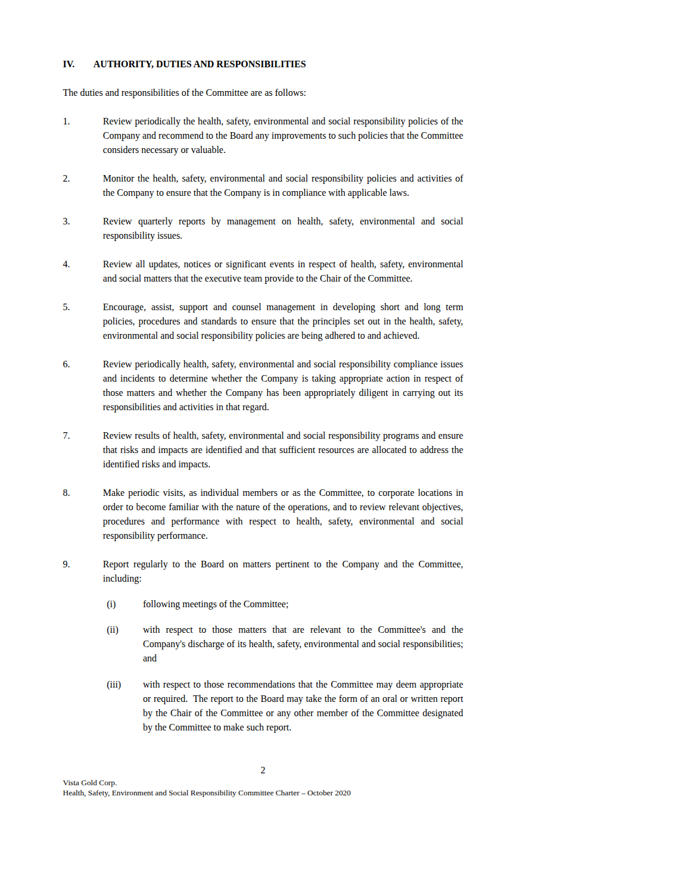IV. AUTHORITY, DUTIES AND RESPONSIBILITIES
The duties and responsibilities of the Committee are as follows:
Review periodically the health, safety, environmental and social responsibility policies of the Company and recommend to the Board any improvements to such policies that the Committee considers necessary or valuable.
Monitor the health, safety, environmental and social responsibility policies and activities of the Company to ensure that the Company is in compliance with applicable laws.
Review quarterly reports by management on health, safety, environmental and social responsibility issues.
Review all updates, notices or significant events in respect of health, safety, environmental and social matters that the executive team provide to the Chair of the Committee.
Encourage, assist, support and counsel management in developing short and long term policies, procedures and standards to ensure that the principles set out in the health, safety, environmental and social responsibility policies are being adhered to and achieved.
Review periodically health, safety, environmental and social responsibility compliance issues and incidents to determine whether the Company is taking appropriate action in respect of those matters and whether the Company has been appropriately diligent in carrying out its responsibilities and activities in that regard.
Review results of health, safety, environmental and social responsibility programs and ensure that risks and impacts are identified and that sufficient resources are allocated to address the identified risks and impacts.
Make periodic visits, as individual members or as the Committee, to corporate locations in order to become familiar with the nature of the operations, and to review relevant objectives, procedures and performance with respect to health, safety, environmental and social responsibility performance.
Report regularly to the Board on matters pertinent to the Company and the Committee, including:
following meetings of the Committee;
with respect to those matters that are relevant to the Committee's and the Company's discharge of its health, safety, environmental and social responsibilities; and
with respect to those recommendations that the Committee may deem appropriate or required. The report to the Board may take the form of an oral or written report by the Chair of the Committee or any other member of the Committee designated by the Committee to make such report.
2
Vista Gold Corp.
Health, Safety, Environment and Social Responsibility Committee Charter – October 2020